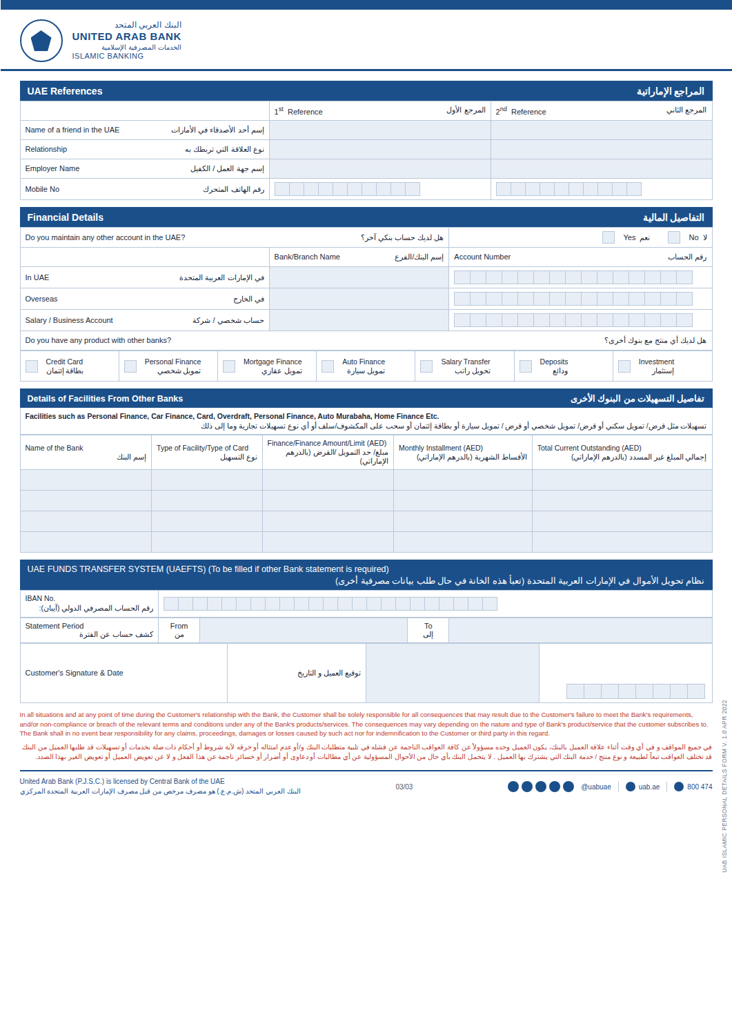البنك العربي المتحد
UNITED ARAB BANK
الخدمات المصرفية الإسلامية
ISLAMIC BANKING
UAE References المراجع الإماراتية
| | 1 st Reference المرجع الأول | 2 nd Reference المرجع الثاني |
| Name of a friend in the UAE إسم أحد الأصدقاء في الأمارات | | |
| Relationship نوع العلاقة التي تربطك به | | |
| Employer Name إسم جهة العمل / الكفيل | | |
| Mobile No رقم الهاتف المتحرك | | |
Financial Details التفاصيل المالية
| Do you maintain any other account in the UAE? هل لديك حساب بنكي آخر؟ | Yes نعم No لا |
| | Bank/Branch Name إسم البنك/الفرع | Account Number رقم الحساب |
| In UAE في الإمارات العربية المتحدة | | |
| Overseas في الخارج | | |
| Salary / Business Account حساب شخصي / شركة | | |
| Do you have any product with other banks? هل لديك أي منتج مع بنوك أخرى؟ |
| Credit Card بطاقة إئتمان | Personal Finance تمويل شخصي | Mortgage Finance تمويل عقاري | Auto Finance تمويل سيارة | Salary Transfer تحويل راتب | Deposits ودائع | Investment إستثمار |
Details of Facilities From Other Banks تفاصيل التسهيلات من البنوك الأخرى
Facilities such as Personal Finance, Car Finance, Card, Overdraft, Personal Finance, Auto Murabaha, Home Finance Etc. تسهيلات مثل قرض/ تمويل سكني أو قرض/ تمويل شخصي أو قرض / تمويل سيارة أو بطاقة إئتمان أو سحب على المكشوف/سلف أو أي نوع تسهيلات تجارية وما إلى ذلك
| Name of the Bank إسم البنك | Type of Facility/Type of Card نوع التسهيل | Finance/Finance Amount/Limit (AED) مبلغ/ حد التمويل /القرض (بالدرهم الإماراتي) | Monthly Installment (AED) الأقساط الشهرية (بالدرهم الإماراتي) | Total Current Outstanding (AED) إجمالي المبلغ غير المسدد (بالدرهم الإماراتي) |
UAE FUNDS TRANSFER SYSTEM (UAEFTS) (To be filled if other Bank statement is required) نظام تحويل الأموال في الإمارات العربية المتحدة (تعبأ هذه الخانة في حال طلب بيانات مصرفية أخرى)
| IBAN No. رقم الحساب المصرفي الدولي (آيبان): | |
| Statement Period كشف حساب عن الفترة | From من | | To إلى | |
| Customer's Signature & Date | توقيع العميل و التاريخ | | |
In all situations and at any point of time during the Customer's relationship with the Bank, the Customer shall be solely responsible for all consequences that may result due to the Customer's failure to meet the Bank's requirements, and/or non-compliance or breach of the relevant terms and conditions under any of the Bank's products/services. The consequences may vary depending on the nature and type of Bank's product/service that the customer subscribes to. The Bank shall in no event bear responsibility for any claims, proceedings, damages or losses caused by such act nor for indemnification to the Customer or third party in this regard. في جميع المواقف و في أي وقت أثناء علاقة العميل بالبنك، يكون العميل وحده مسؤولاً عن كافة العواقب الناجمة عن فشله في تلبية متطلبات البنك و/أو عدم امتثاله أو خرقه لأية شروط أو أحكام ذات صلة بخدمات أو تسهيلات قد طلبها العميل من البنك قد تختلف العواقب تبعاً لطبيعة و نوع منتج / خدمة البنك التي يشترك بها العميل . لا يتحمل البنك بأي حال من الأحوال المسؤولية عن أي مطالبات أو دعاوى أو أضرار أو خسائر ناجمة عن هذا الفعل و لا عن تعويض العميل أو تعويض الغير بهذا الصدد.
United Arab Bank (P.J.S.C.) is licensed by Central Bank of the UAE البنك العربي المتحد (ش.م.ع.) هو مصرف مرخص من قبل مصرف الإمارات العربية المتحدة المركزي
03/03
@uabuae
uab.ae
800 474
UAB ISLAMIC PERSONAL DETAILS FORM V. 1.0 APR 2022